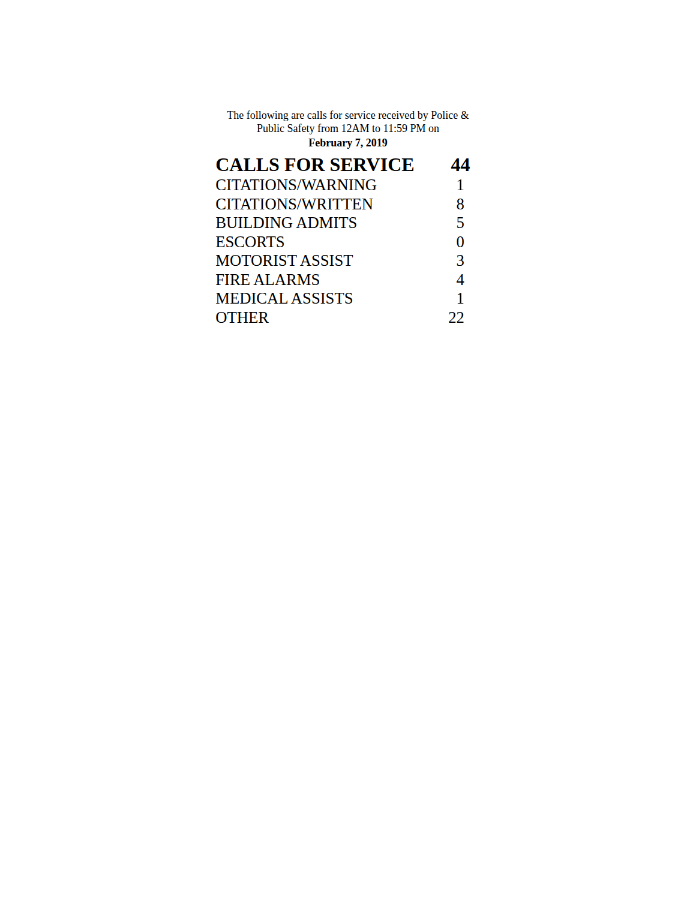The following are calls for service received by Police & Public Safety from 12AM to 11:59 PM on
February 7, 2019
| CALLS FOR SERVICE | 44 |
| CITATIONS/WARNING | 1 |
| CITATIONS/WRITTEN | 8 |
| BUILDING ADMITS | 5 |
| ESCORTS | 0 |
| MOTORIST ASSIST | 3 |
| FIRE ALARMS | 4 |
| MEDICAL ASSISTS | 1 |
| OTHER | 22 |